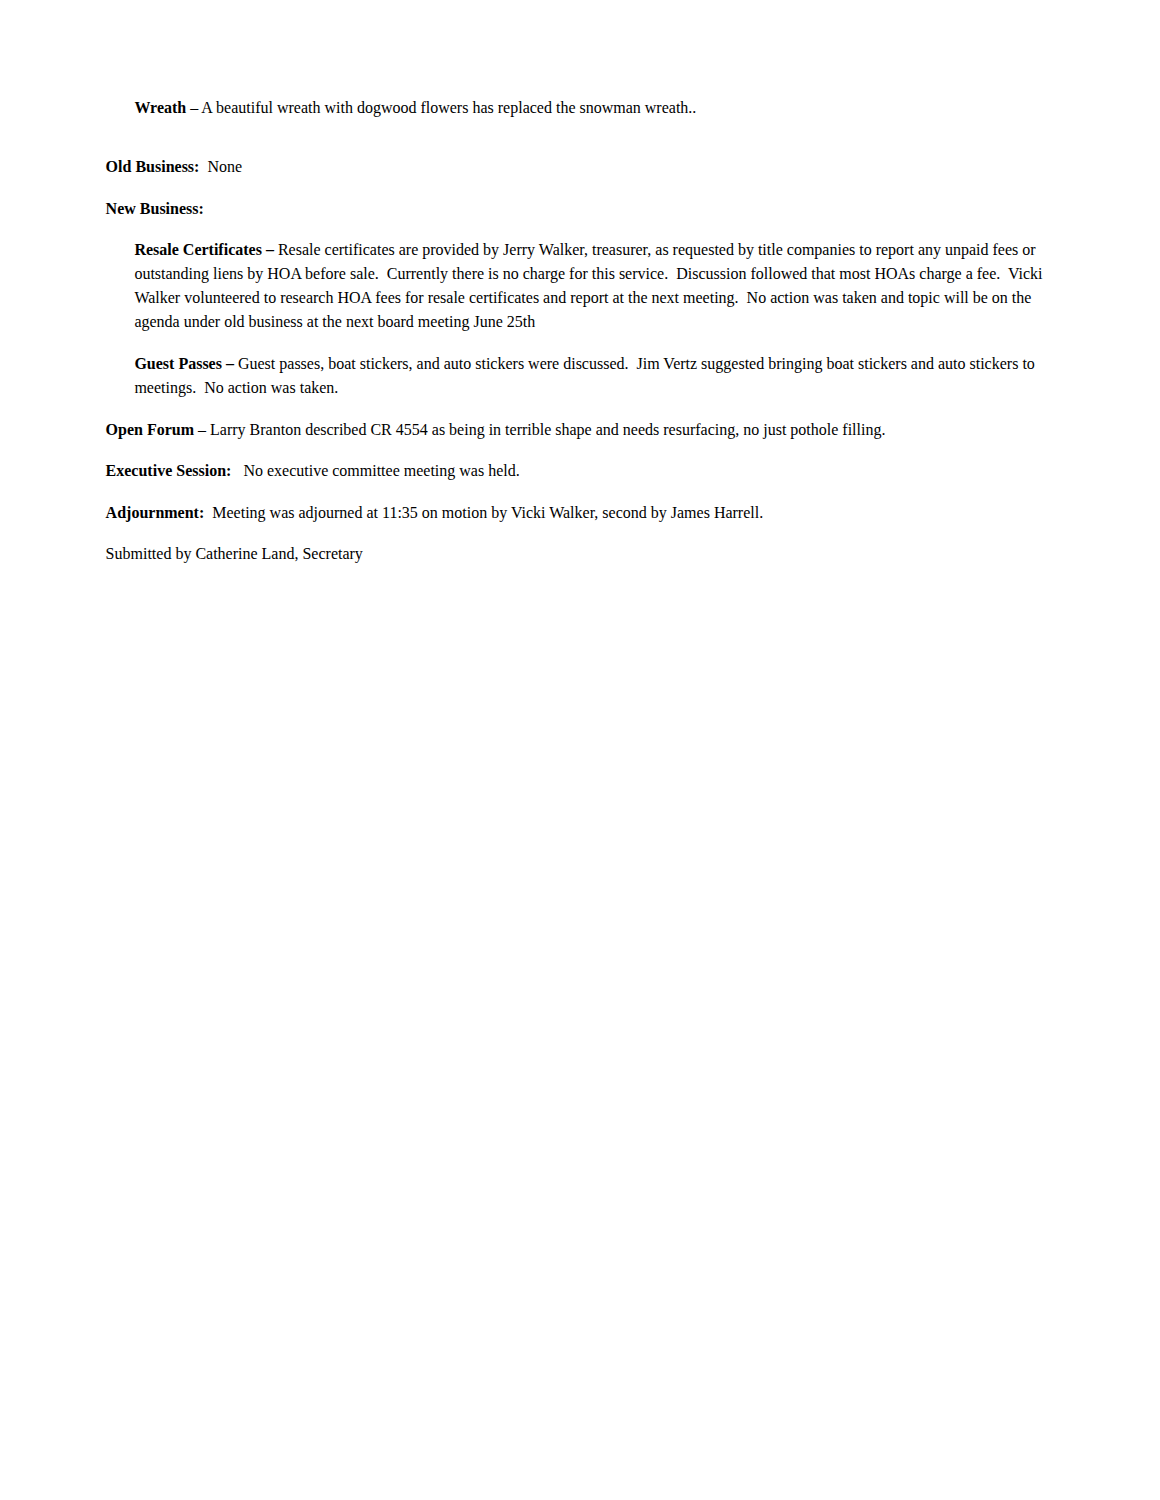Wreath – A beautiful wreath with dogwood flowers has replaced the snowman wreath..
Old Business: None
New Business:
Resale Certificates – Resale certificates are provided by Jerry Walker, treasurer, as requested by title companies to report any unpaid fees or outstanding liens by HOA before sale. Currently there is no charge for this service. Discussion followed that most HOAs charge a fee. Vicki Walker volunteered to research HOA fees for resale certificates and report at the next meeting. No action was taken and topic will be on the agenda under old business at the next board meeting June 25th
Guest Passes – Guest passes, boat stickers, and auto stickers were discussed. Jim Vertz suggested bringing boat stickers and auto stickers to meetings. No action was taken.
Open Forum – Larry Branton described CR 4554 as being in terrible shape and needs resurfacing, no just pothole filling.
Executive Session: No executive committee meeting was held.
Adjournment: Meeting was adjourned at 11:35 on motion by Vicki Walker, second by James Harrell.
Submitted by Catherine Land, Secretary